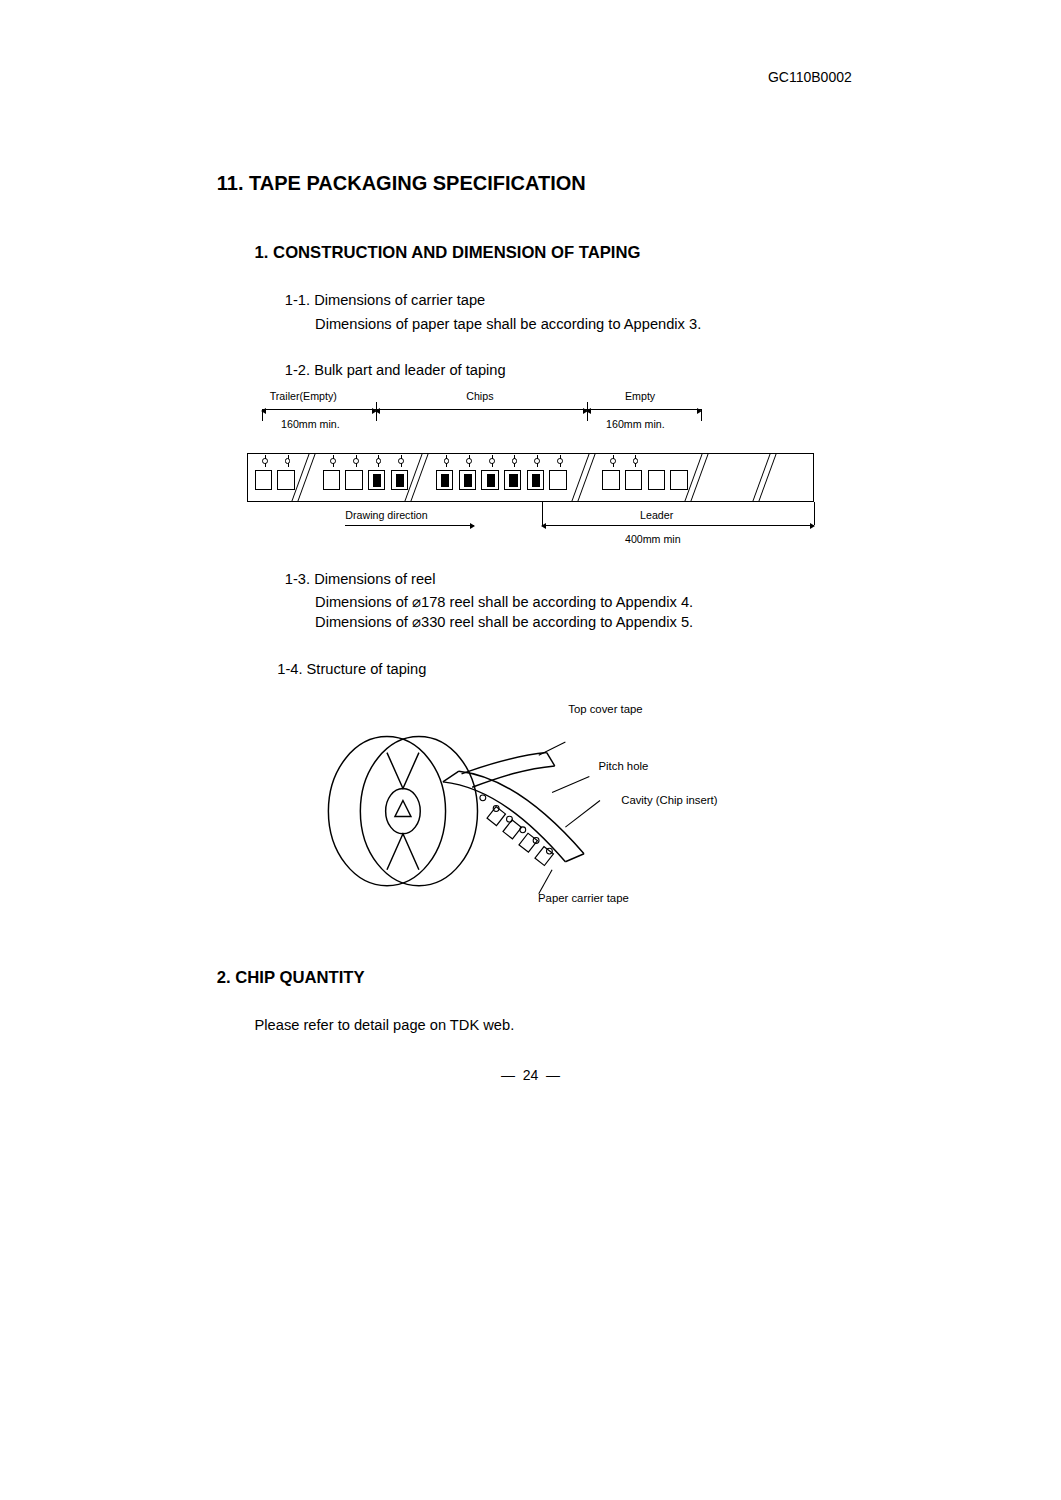GC110B0002
11. TAPE PACKAGING SPECIFICATION
1. CONSTRUCTION AND DIMENSION OF TAPING
1-1. Dimensions of carrier tape
Dimensions of paper tape shall be according to Appendix 3.
1-2. Bulk part and leader of taping
Trailer(Empty) Chips Empty
160mm min. 160mm min.
Drawing direction
Leader
400mm min
1-3. Dimensions of reel
Dimensions of ⌀178 reel shall be according to Appendix 4.
Dimensions of ⌀330 reel shall be according to Appendix 5.
1-4. Structure of taping
Top cover tape Pitch hole Cavity (Chip insert) Paper carrier tape
2. CHIP QUANTITY
Please refer to detail page on TDK web.
— 24 —